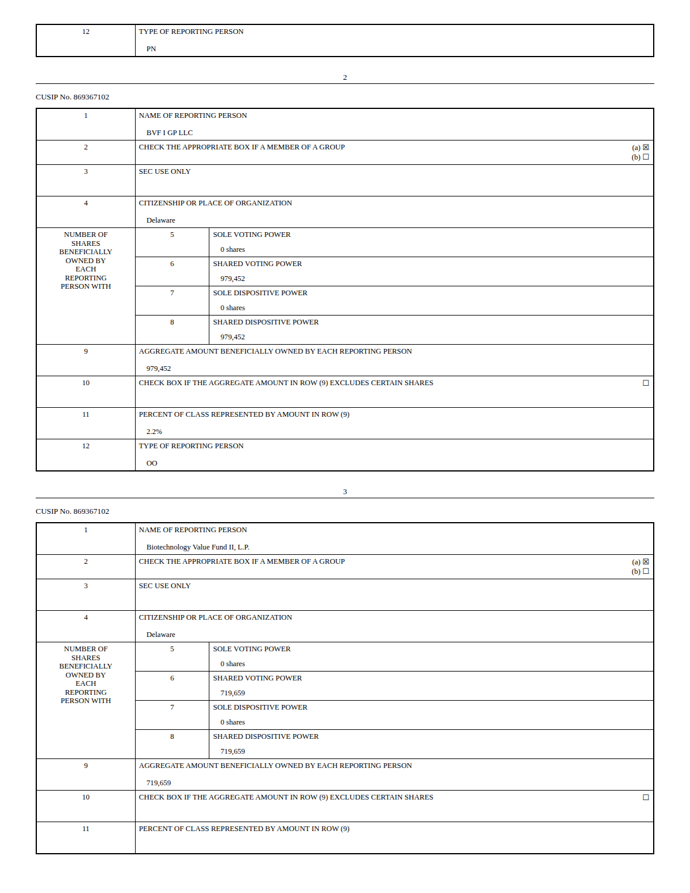| 12 | TYPE OF REPORTING PERSON PN |
2
CUSIP No. 869367102
| 1 | NAME OF REPORTING PERSON BVF I GP LLC |
| 2 | CHECK THE APPROPRIATE BOX IF A MEMBER OF A GROUP (a) ☒ (b) ☐ |
| 3 | SEC USE ONLY |
| 4 | CITIZENSHIP OR PLACE OF ORGANIZATION Delaware |
| NUMBER OF SHARES BENEFICIALLY OWNED BY EACH REPORTING PERSON WITH | 5 | SOLE VOTING POWER 0 shares |
| 6 | SHARED VOTING POWER 979,452 |
| 7 | SOLE DISPOSITIVE POWER 0 shares |
| 8 | SHARED DISPOSITIVE POWER 979,452 |
| 9 | AGGREGATE AMOUNT BENEFICIALLY OWNED BY EACH REPORTING PERSON 979,452 |
| 10 | CHECK BOX IF THE AGGREGATE AMOUNT IN ROW (9) EXCLUDES CERTAIN SHARES ☐ |
| 11 | PERCENT OF CLASS REPRESENTED BY AMOUNT IN ROW (9) 2.2% |
| 12 | TYPE OF REPORTING PERSON OO |
3
CUSIP No. 869367102
| 1 | NAME OF REPORTING PERSON Biotechnology Value Fund II, L.P. |
| 2 | CHECK THE APPROPRIATE BOX IF A MEMBER OF A GROUP (a) ☒ (b) ☐ |
| 3 | SEC USE ONLY |
| 4 | CITIZENSHIP OR PLACE OF ORGANIZATION Delaware |
| NUMBER OF SHARES BENEFICIALLY OWNED BY EACH REPORTING PERSON WITH | 5 | SOLE VOTING POWER 0 shares |
| 6 | SHARED VOTING POWER 719,659 |
| 7 | SOLE DISPOSITIVE POWER 0 shares |
| 8 | SHARED DISPOSITIVE POWER 719,659 |
| 9 | AGGREGATE AMOUNT BENEFICIALLY OWNED BY EACH REPORTING PERSON 719,659 |
| 10 | CHECK BOX IF THE AGGREGATE AMOUNT IN ROW (9) EXCLUDES CERTAIN SHARES ☐ |
| 11 | PERCENT OF CLASS REPRESENTED BY AMOUNT IN ROW (9) |